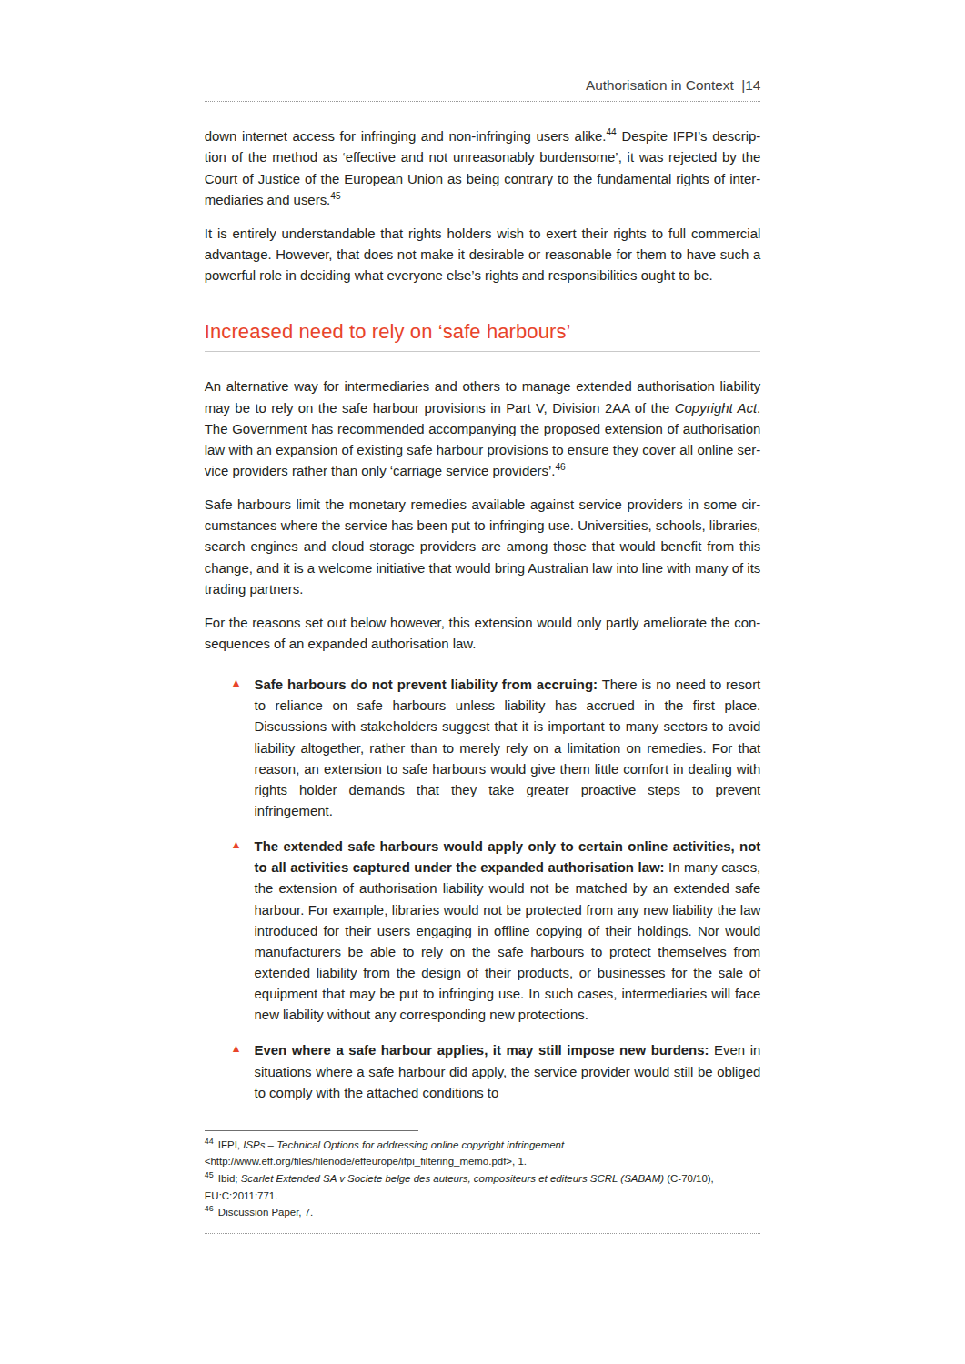Authorisation in Context |14
down internet access for infringing and non-infringing users alike.44 Despite IFPI’s description of the method as ‘effective and not unreasonably burdensome’, it was rejected by the Court of Justice of the European Union as being contrary to the fundamental rights of intermediaries and users.45
It is entirely understandable that rights holders wish to exert their rights to full commercial advantage. However, that does not make it desirable or reasonable for them to have such a powerful role in deciding what everyone else’s rights and responsibilities ought to be.
Increased need to rely on ‘safe harbours’
An alternative way for intermediaries and others to manage extended authorisation liability may be to rely on the safe harbour provisions in Part V, Division 2AA of the Copyright Act. The Government has recommended accompanying the proposed extension of authorisation law with an expansion of existing safe harbour provisions to ensure they cover all online service providers rather than only ‘carriage service providers’.46
Safe harbours limit the monetary remedies available against service providers in some circumstances where the service has been put to infringing use. Universities, schools, libraries, search engines and cloud storage providers are among those that would benefit from this change, and it is a welcome initiative that would bring Australian law into line with many of its trading partners.
For the reasons set out below however, this extension would only partly ameliorate the consequences of an expanded authorisation law.
Safe harbours do not prevent liability from accruing: There is no need to resort to reliance on safe harbours unless liability has accrued in the first place. Discussions with stakeholders suggest that it is important to many sectors to avoid liability altogether, rather than to merely rely on a limitation on remedies. For that reason, an extension to safe harbours would give them little comfort in dealing with rights holder demands that they take greater proactive steps to prevent infringement.
The extended safe harbours would apply only to certain online activities, not to all activities captured under the expanded authorisation law: In many cases, the extension of authorisation liability would not be matched by an extended safe harbour. For example, libraries would not be protected from any new liability the law introduced for their users engaging in offline copying of their holdings. Nor would manufacturers be able to rely on the safe harbours to protect themselves from extended liability from the design of their products, or businesses for the sale of equipment that may be put to infringing use. In such cases, intermediaries will face new liability without any corresponding new protections.
Even where a safe harbour applies, it may still impose new burdens: Even in situations where a safe harbour did apply, the service provider would still be obliged to comply with the attached conditions to
44 IFPI, ISPs – Technical Options for addressing online copyright infringement
<http://www.eff.org/files/filenode/effeurope/ifpi_filtering_memo.pdf>, 1.
45 Ibid; Scarlet Extended SA v Societe belge des auteurs, compositeurs et editeurs SCRL (SABAM) (C-70/10),
EU:C:2011:771.
46 Discussion Paper, 7.